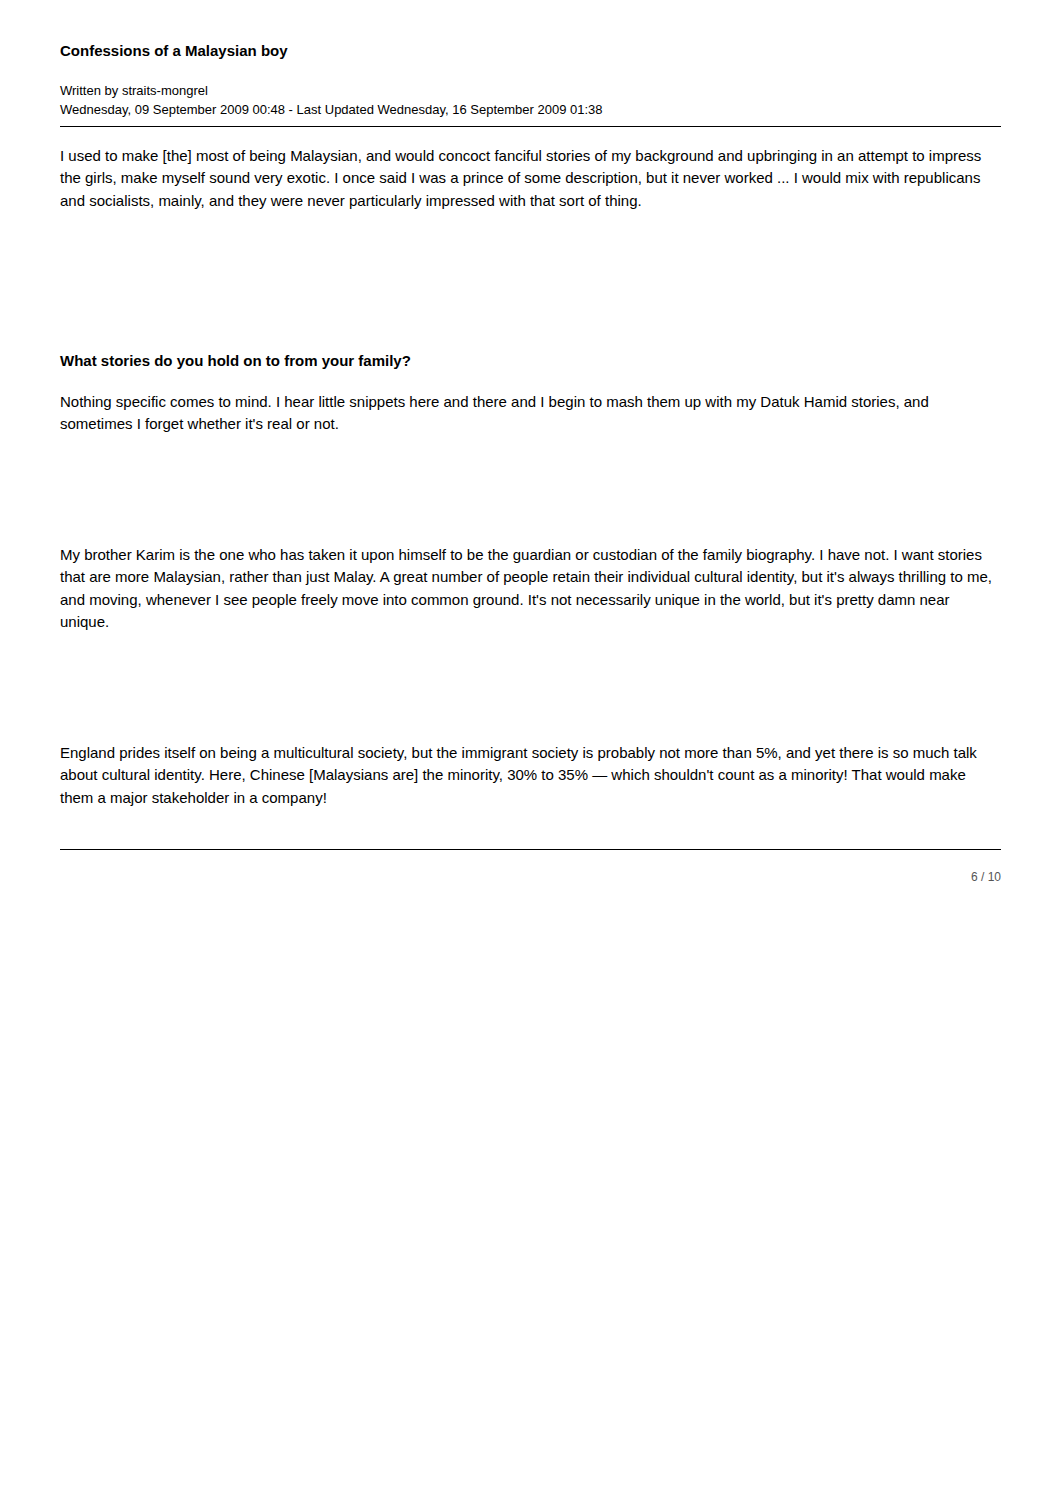Confessions of a Malaysian boy
Written by straits-mongrel
Wednesday, 09 September 2009 00:48 - Last Updated Wednesday, 16 September 2009 01:38
I used to make [the] most of being Malaysian, and would concoct fanciful stories of my background and upbringing in an attempt to impress the girls, make myself sound very exotic. I once said I was a prince of some description, but it never worked ... I would mix with republicans and socialists, mainly, and they were never particularly impressed with that sort of thing.
What stories do you hold on to from your family?
Nothing specific comes to mind. I hear little snippets here and there and I begin to mash them up with my Datuk Hamid stories, and sometimes I forget whether it's real or not.
My brother Karim is the one who has taken it upon himself to be the guardian or custodian of the family biography. I have not. I want stories that are more Malaysian, rather than just Malay. A great number of people retain their individual cultural identity, but it's always thrilling to me, and moving, whenever I see people freely move into common ground. It's not necessarily unique in the world, but it's pretty damn near unique.
England prides itself on being a multicultural society, but the immigrant society is probably not more than 5%, and yet there is so much talk about cultural identity. Here, Chinese [Malaysians are] the minority, 30% to 35% — which shouldn't count as a minority! That would make them a major stakeholder in a company!
6 / 10